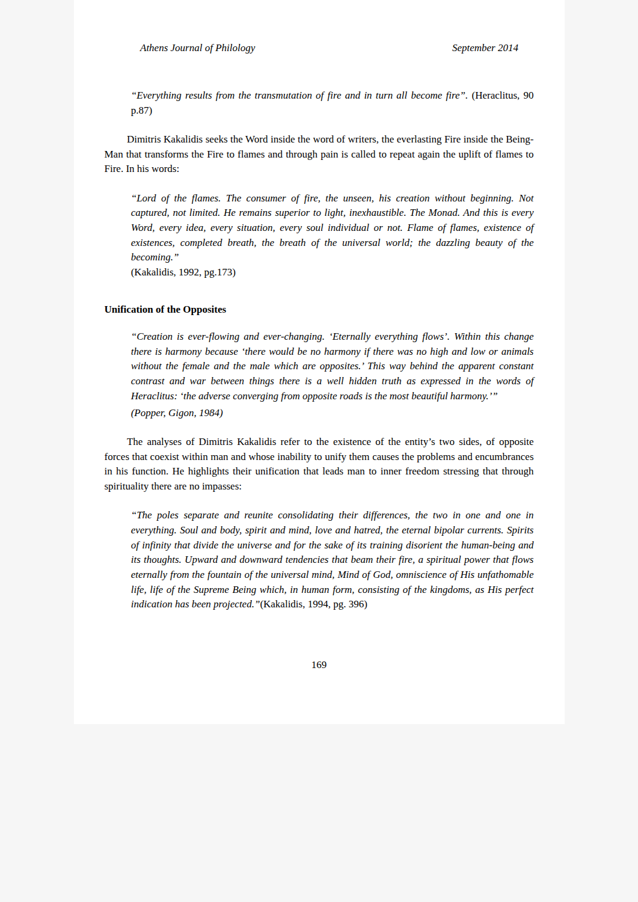Athens Journal of Philology September 2014
“Everything results from the transmutation of fire and in turn all become fire”. (Heraclitus, 90 p.87)
Dimitris Kakalidis seeks the Word inside the word of writers, the everlasting Fire inside the Being-Man that transforms the Fire to flames and through pain is called to repeat again the uplift of flames to Fire. In his words:
“Lord of the flames. The consumer of fire, the unseen, his creation without beginning. Not captured, not limited. He remains superior to light, inexhaustible. The Monad. And this is every Word, every idea, every situation, every soul individual or not. Flame of flames, existence of existences, completed breath, the breath of the universal world; the dazzling beauty of the becoming.”
(Kakalidis, 1992, pg.173)
Unification of the Opposites
“Creation is ever-flowing and ever-changing. ‘Eternally everything flows’. Within this change there is harmony because ‘there would be no harmony if there was no high and low or animals without the female and the male which are opposites.’ This way behind the apparent constant contrast and war between things there is a well hidden truth as expressed in the words of Heraclitus: ‘the adverse converging from opposite roads is the most beautiful harmony.’”
(Popper, Gigon, 1984)
The analyses of Dimitris Kakalidis refer to the existence of the entity’s two sides, of opposite forces that coexist within man and whose inability to unify them causes the problems and encumbrances in his function. He highlights their unification that leads man to inner freedom stressing that through spirituality there are no impasses:
“The poles separate and reunite consolidating their differences, the two in one and one in everything. Soul and body, spirit and mind, love and hatred, the eternal bipolar currents. Spirits of infinity that divide the universe and for the sake of its training disorient the human-being and its thoughts. Upward and downward tendencies that beam their fire, a spiritual power that flows eternally from the fountain of the universal mind, Mind of God, omniscience of His unfathomable life, life of the Supreme Being which, in human form, consisting of the kingdoms, as His perfect indication has been projected.”(Kakalidis, 1994, pg. 396)
169